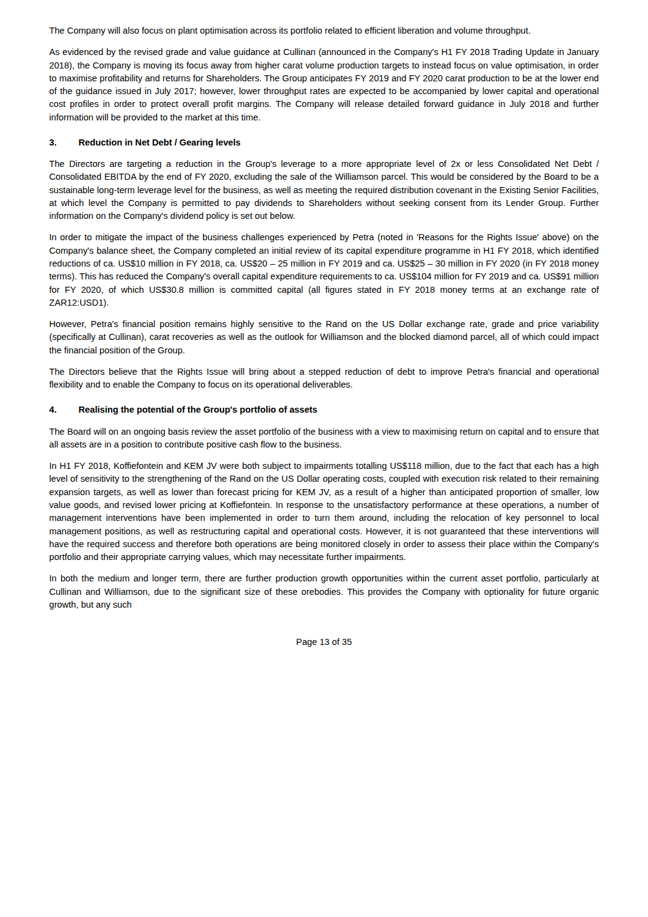The Company will also focus on plant optimisation across its portfolio related to efficient liberation and volume throughput.
As evidenced by the revised grade and value guidance at Cullinan (announced in the Company's H1 FY 2018 Trading Update in January 2018), the Company is moving its focus away from higher carat volume production targets to instead focus on value optimisation, in order to maximise profitability and returns for Shareholders. The Group anticipates FY 2019 and FY 2020 carat production to be at the lower end of the guidance issued in July 2017; however, lower throughput rates are expected to be accompanied by lower capital and operational cost profiles in order to protect overall profit margins. The Company will release detailed forward guidance in July 2018 and further information will be provided to the market at this time.
3. Reduction in Net Debt / Gearing levels
The Directors are targeting a reduction in the Group's leverage to a more appropriate level of 2x or less Consolidated Net Debt / Consolidated EBITDA by the end of FY 2020, excluding the sale of the Williamson parcel. This would be considered by the Board to be a sustainable long-term leverage level for the business, as well as meeting the required distribution covenant in the Existing Senior Facilities, at which level the Company is permitted to pay dividends to Shareholders without seeking consent from its Lender Group. Further information on the Company's dividend policy is set out below.
In order to mitigate the impact of the business challenges experienced by Petra (noted in 'Reasons for the Rights Issue' above) on the Company's balance sheet, the Company completed an initial review of its capital expenditure programme in H1 FY 2018, which identified reductions of ca. US$10 million in FY 2018, ca. US$20 – 25 million in FY 2019 and ca. US$25 – 30 million in FY 2020 (in FY 2018 money terms). This has reduced the Company's overall capital expenditure requirements to ca. US$104 million for FY 2019 and ca. US$91 million for FY 2020, of which US$30.8 million is committed capital (all figures stated in FY 2018 money terms at an exchange rate of ZAR12:USD1).
However, Petra's financial position remains highly sensitive to the Rand on the US Dollar exchange rate, grade and price variability (specifically at Cullinan), carat recoveries as well as the outlook for Williamson and the blocked diamond parcel, all of which could impact the financial position of the Group.
The Directors believe that the Rights Issue will bring about a stepped reduction of debt to improve Petra's financial and operational flexibility and to enable the Company to focus on its operational deliverables.
4. Realising the potential of the Group's portfolio of assets
The Board will on an ongoing basis review the asset portfolio of the business with a view to maximising return on capital and to ensure that all assets are in a position to contribute positive cash flow to the business.
In H1 FY 2018, Koffiefontein and KEM JV were both subject to impairments totalling US$118 million, due to the fact that each has a high level of sensitivity to the strengthening of the Rand on the US Dollar operating costs, coupled with execution risk related to their remaining expansion targets, as well as lower than forecast pricing for KEM JV, as a result of a higher than anticipated proportion of smaller, low value goods, and revised lower pricing at Koffiefontein. In response to the unsatisfactory performance at these operations, a number of management interventions have been implemented in order to turn them around, including the relocation of key personnel to local management positions, as well as restructuring capital and operational costs. However, it is not guaranteed that these interventions will have the required success and therefore both operations are being monitored closely in order to assess their place within the Company's portfolio and their appropriate carrying values, which may necessitate further impairments.
In both the medium and longer term, there are further production growth opportunities within the current asset portfolio, particularly at Cullinan and Williamson, due to the significant size of these orebodies. This provides the Company with optionality for future organic growth, but any such
Page 13 of 35